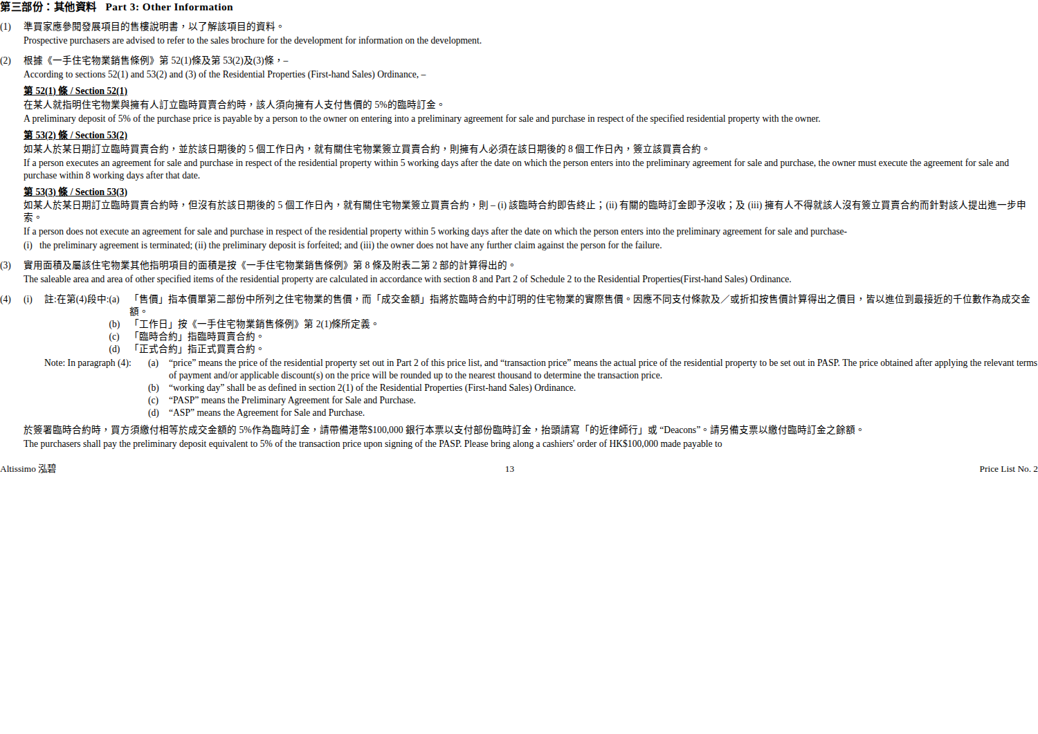第三部份：其他資料 Part 3: Other Information
(1)
準買家應參閱發展項目的售樓說明書，以了解該項目的資料。
Prospective purchasers are advised to refer to the sales brochure for the development for information on the development.
(2)
根據《一手住宅物業銷售條例》第 52(1)條及第 53(2)及(3)條，–
According to sections 52(1) and 53(2) and (3) of the Residential Properties (First-hand Sales) Ordinance, –
第 52(1) 條 / Section 52(1)
在某人就指明住宅物業與擁有人訂立臨時買賣合約時，該人須向擁有人支付售價的 5%的臨時訂金。
A preliminary deposit of 5% of the purchase price is payable by a person to the owner on entering into a preliminary agreement for sale and purchase in respect of the specified residential property with the owner.
第 53(2) 條 / Section 53(2)
如某人於某日期訂立臨時買賣合約，並於該日期後的 5 個工作日內，就有關住宅物業簽立買賣合約，則擁有人必須在該日期後的 8 個工作日內，簽立該買賣合約。
If a person executes an agreement for sale and purchase in respect of the residential property within 5 working days after the date on which the person enters into the preliminary agreement for sale and purchase, the owner must execute the agreement for sale and purchase within 8 working days after that date.
第 53(3) 條 / Section 53(3)
如某人於某日期訂立臨時買賣合約時，但沒有於該日期後的 5 個工作日內，就有關住宅物業簽立買賣合約，則 – (i) 該臨時合約即告終止；(ii) 有關的臨時訂金即予沒收；及 (iii) 擁有人不得就該人沒有簽立買賣合約而針對該人提出進一步申索。
If a person does not execute an agreement for sale and purchase in respect of the residential property within 5 working days after the date on which the person enters into the preliminary agreement for sale and purchase-
(i) the preliminary agreement is terminated; (ii) the preliminary deposit is forfeited; and (iii) the owner does not have any further claim against the person for the failure.
(3)
實用面積及屬該住宅物業其他指明項目的面積是按《一手住宅物業銷售條例》第 8 條及附表二第 2 部的計算得出的。
The saleable area and area of other specified items of the residential property are calculated in accordance with section 8 and Part 2 of Schedule 2 to the Residential Properties(First-hand Sales) Ordinance.
(4)
(i)
註:在第(4)段中:
(a)
「售價」指本價單第二部份中所列之住宅物業的售價，而「成交金額」指將於臨時合約中訂明的住宅物業的實際售價。因應不同支付條款及／或折扣按售價計算得出之價目，皆以進位到最接近的千位數作為成交金額。
(b)
「工作日」按《一手住宅物業銷售條例》第 2(1)條所定義。
(c)
「臨時合約」指臨時買賣合約。
(d)
「正式合約」指正式買賣合約。
Note: In paragraph (4):
(a)
“price” means the price of the residential property set out in Part 2 of this price list, and “transaction price” means the actual price of the residential property to be set out in PASP. The price obtained after applying the relevant terms of payment and/or applicable discount(s) on the price will be rounded up to the nearest thousand to determine the transaction price.
(b)
“working day” shall be as defined in section 2(1) of the Residential Properties (First-hand Sales) Ordinance.
(c)
“PASP” means the Preliminary Agreement for Sale and Purchase.
(d)
“ASP” means the Agreement for Sale and Purchase.
於簽署臨時合約時，買方須繳付相等於成交金額的 5%作為臨時訂金，請帶備港幣$100,000 銀行本票以支付部份臨時訂金，抬頭請寫「的近律師行」或 “Deacons”。請另備支票以繳付臨時訂金之餘額。
The purchasers shall pay the preliminary deposit equivalent to 5% of the transaction price upon signing of the PASP. Please bring along a cashiers' order of HK$100,000 made payable to
Altissimo 泓碧
13
Price List No. 2